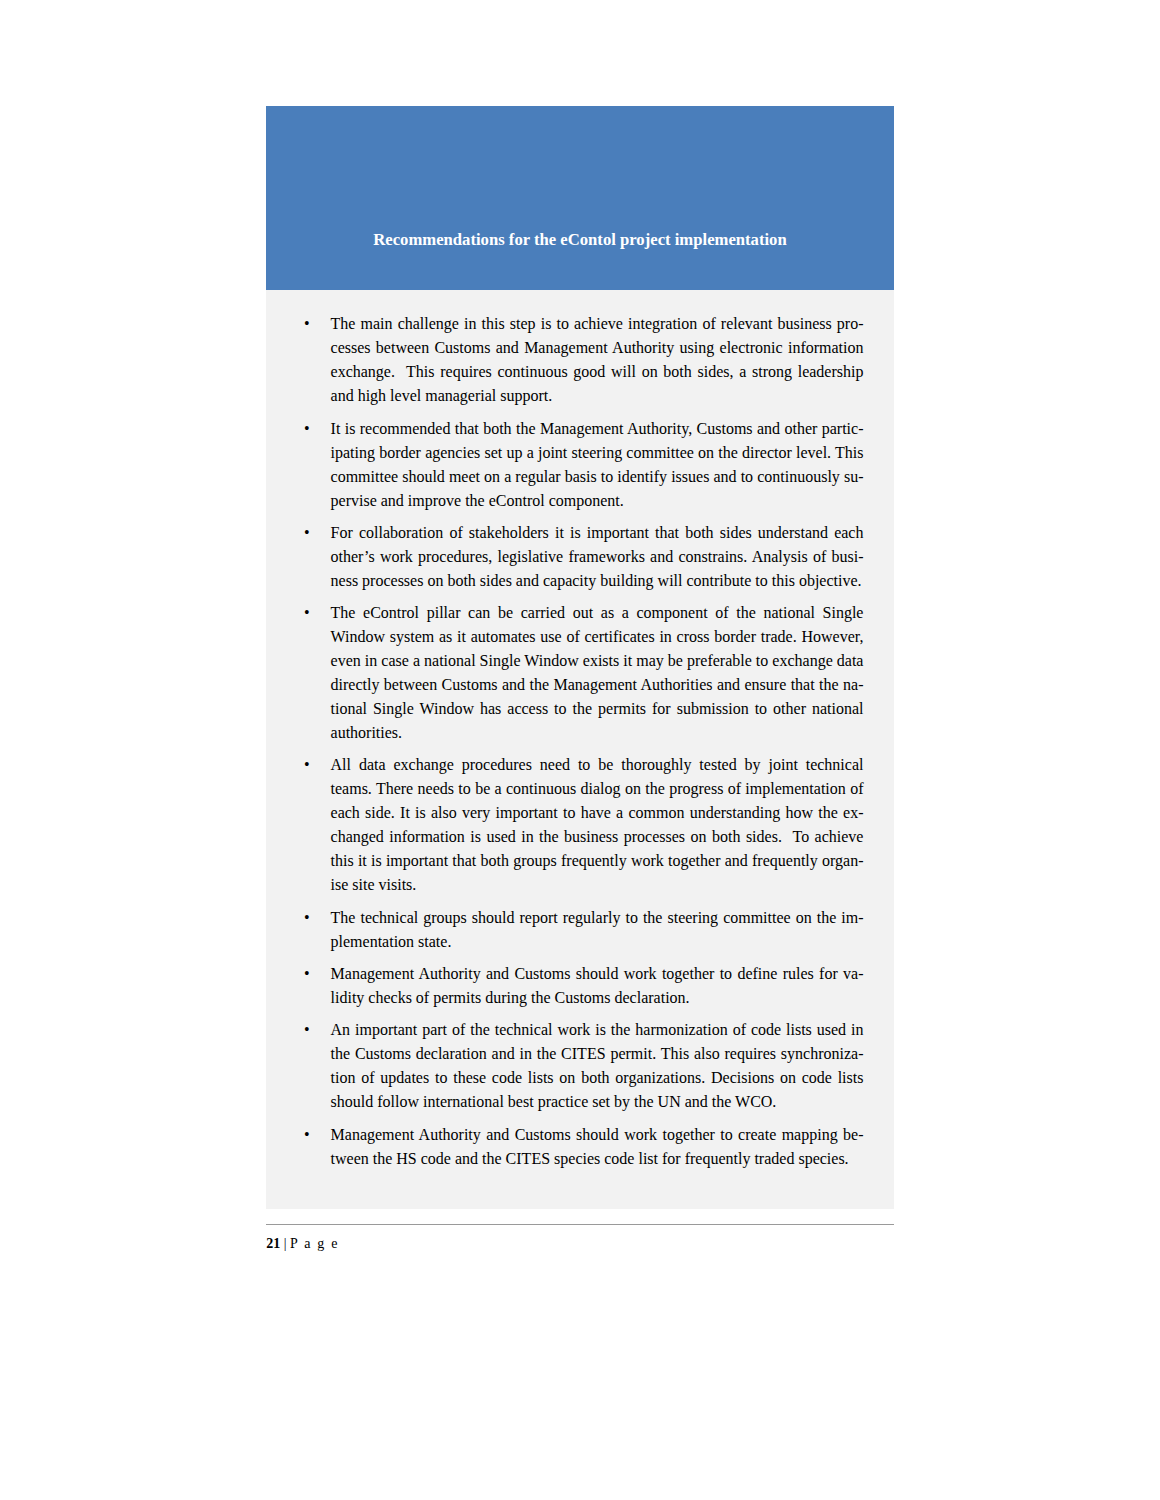Recommendations for the eContol project implementation
The main challenge in this step is to achieve integration of relevant business processes between Customs and Management Authority using electronic information exchange. This requires continuous good will on both sides, a strong leadership and high level managerial support.
It is recommended that both the Management Authority, Customs and other participating border agencies set up a joint steering committee on the director level. This committee should meet on a regular basis to identify issues and to continuously supervise and improve the eControl component.
For collaboration of stakeholders it is important that both sides understand each other’s work procedures, legislative frameworks and constrains. Analysis of business processes on both sides and capacity building will contribute to this objective.
The eControl pillar can be carried out as a component of the national Single Window system as it automates use of certificates in cross border trade. However, even in case a national Single Window exists it may be preferable to exchange data directly between Customs and the Management Authorities and ensure that the national Single Window has access to the permits for submission to other national authorities.
All data exchange procedures need to be thoroughly tested by joint technical teams. There needs to be a continuous dialog on the progress of implementation of each side. It is also very important to have a common understanding how the exchanged information is used in the business processes on both sides. To achieve this it is important that both groups frequently work together and frequently organise site visits.
The technical groups should report regularly to the steering committee on the implementation state.
Management Authority and Customs should work together to define rules for validity checks of permits during the Customs declaration.
An important part of the technical work is the harmonization of code lists used in the Customs declaration and in the CITES permit. This also requires synchronization of updates to these code lists on both organizations. Decisions on code lists should follow international best practice set by the UN and the WCO.
Management Authority and Customs should work together to create mapping between the HS code and the CITES species code list for frequently traded species.
21 | P a g e